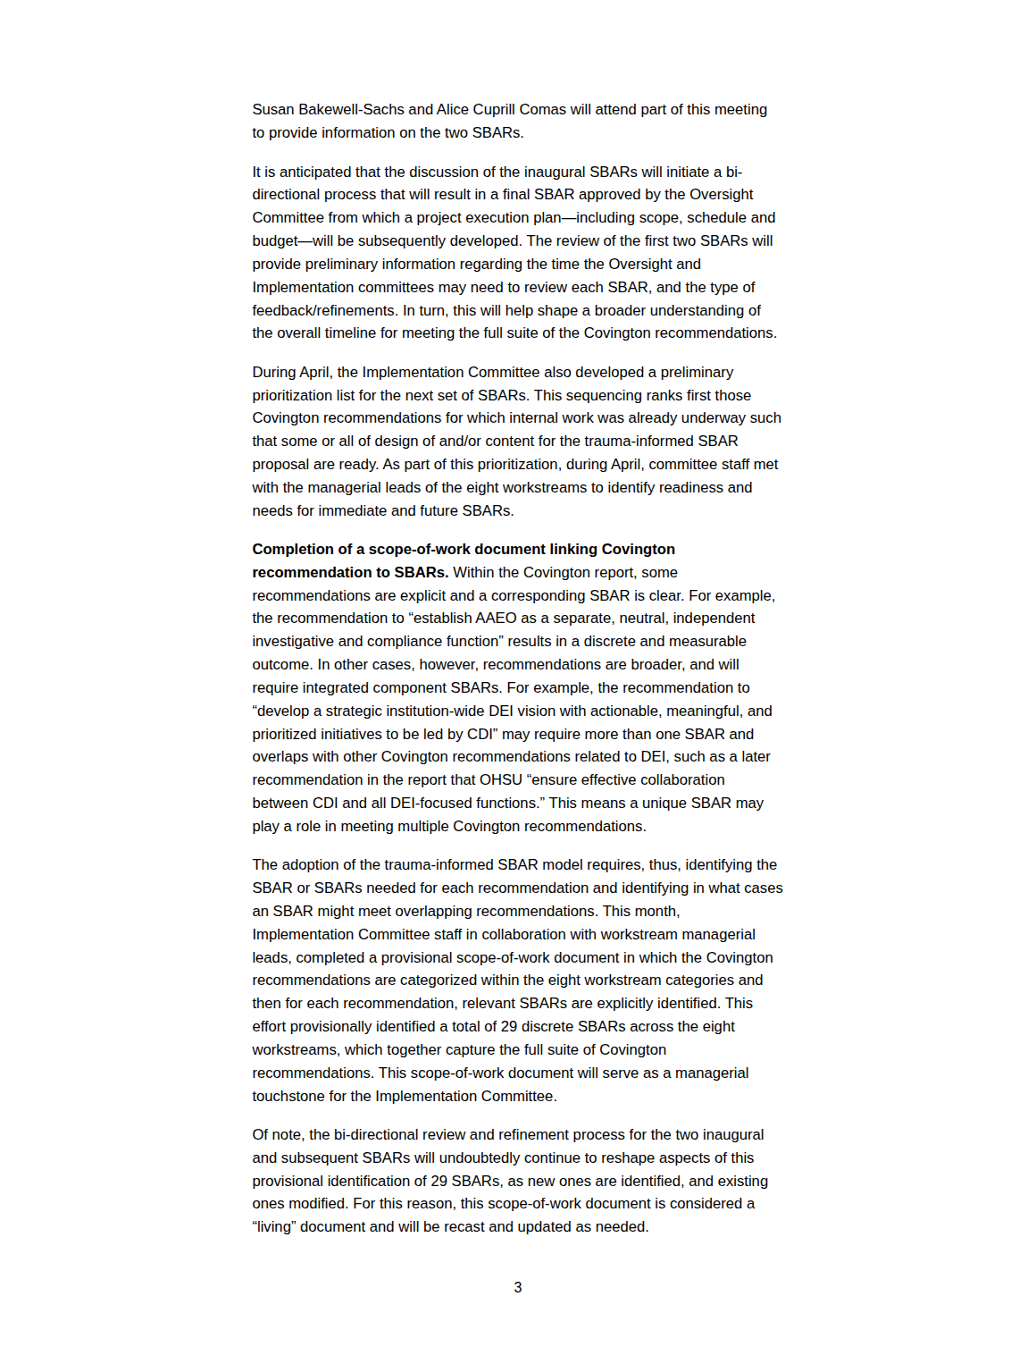Susan Bakewell-Sachs and Alice Cuprill Comas will attend part of this meeting to provide information on the two SBARs.
It is anticipated that the discussion of the inaugural SBARs will initiate a bi-directional process that will result in a final SBAR approved by the Oversight Committee from which a project execution plan—including scope, schedule and budget—will be subsequently developed. The review of the first two SBARs will provide preliminary information regarding the time the Oversight and Implementation committees may need to review each SBAR, and the type of feedback/refinements. In turn, this will help shape a broader understanding of the overall timeline for meeting the full suite of the Covington recommendations.
During April, the Implementation Committee also developed a preliminary prioritization list for the next set of SBARs. This sequencing ranks first those Covington recommendations for which internal work was already underway such that some or all of design of and/or content for the trauma-informed SBAR proposal are ready. As part of this prioritization, during April, committee staff met with the managerial leads of the eight workstreams to identify readiness and needs for immediate and future SBARs.
Completion of a scope-of-work document linking Covington recommendation to SBARs. Within the Covington report, some recommendations are explicit and a corresponding SBAR is clear. For example, the recommendation to “establish AAEO as a separate, neutral, independent investigative and compliance function” results in a discrete and measurable outcome. In other cases, however, recommendations are broader, and will require integrated component SBARs. For example, the recommendation to “develop a strategic institution-wide DEI vision with actionable, meaningful, and prioritized initiatives to be led by CDI” may require more than one SBAR and overlaps with other Covington recommendations related to DEI, such as a later recommendation in the report that OHSU “ensure effective collaboration between CDI and all DEI-focused functions.” This means a unique SBAR may play a role in meeting multiple Covington recommendations.
The adoption of the trauma-informed SBAR model requires, thus, identifying the SBAR or SBARs needed for each recommendation and identifying in what cases an SBAR might meet overlapping recommendations. This month, Implementation Committee staff in collaboration with workstream managerial leads, completed a provisional scope-of-work document in which the Covington recommendations are categorized within the eight workstream categories and then for each recommendation, relevant SBARs are explicitly identified. This effort provisionally identified a total of 29 discrete SBARs across the eight workstreams, which together capture the full suite of Covington recommendations. This scope-of-work document will serve as a managerial touchstone for the Implementation Committee.
Of note, the bi-directional review and refinement process for the two inaugural and subsequent SBARs will undoubtedly continue to reshape aspects of this provisional identification of 29 SBARs, as new ones are identified, and existing ones modified. For this reason, this scope-of-work document is considered a “living” document and will be recast and updated as needed.
3